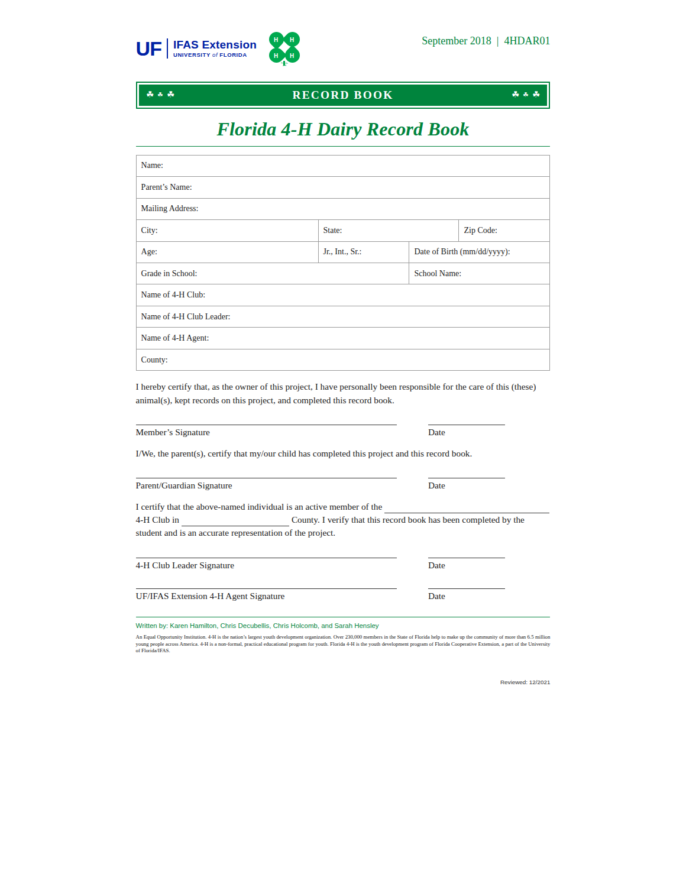UF
IFAS Extension
UNIVERSITY of FLORIDA
H
H
H
H
Florida
4-H
September 2018 | 4HDAR01
☘☘☘
RECORD BOOK
☘☘☘
Florida 4-H Dairy Record Book
| Name: |
| Parent’s Name: |
| Mailing Address: |
| City: | State: | Zip Code: |
| Age: | Jr., Int., Sr.: | Date of Birth (mm/dd/yyyy): |
| Grade in School: | School Name: |
| Name of 4-H Club: |
| Name of 4-H Club Leader: |
| Name of 4-H Agent: |
| County: |
I hereby certify that, as the owner of this project, I have personally been responsible for the care of this (these) animal(s), kept records on this project, and completed this record book.
Member’s Signature
Date
I/We, the parent(s), certify that my/our child has completed this project and this record book.
Parent/Guardian Signature
Date
I certify that the above-named individual is an active member of the 4-H Club in County. I verify that this record book has been completed by the student and is an accurate representation of the project.
4-H Club Leader Signature
Date
UF/IFAS Extension 4-H Agent Signature
Date
Written by: Karen Hamilton, Chris Decubellis, Chris Holcomb, and Sarah Hensley
An Equal Opportunity Institution. 4-H is the nation’s largest youth development organization. Over 230,000 members in the State of Florida help to make up the community of more than 6.5 million young people across America. 4-H is a non-formal, practical educational program for youth. Florida 4-H is the youth development program of Florida Cooperative Extension, a part of the University of Florida/IFAS.
Reviewed: 12/2021